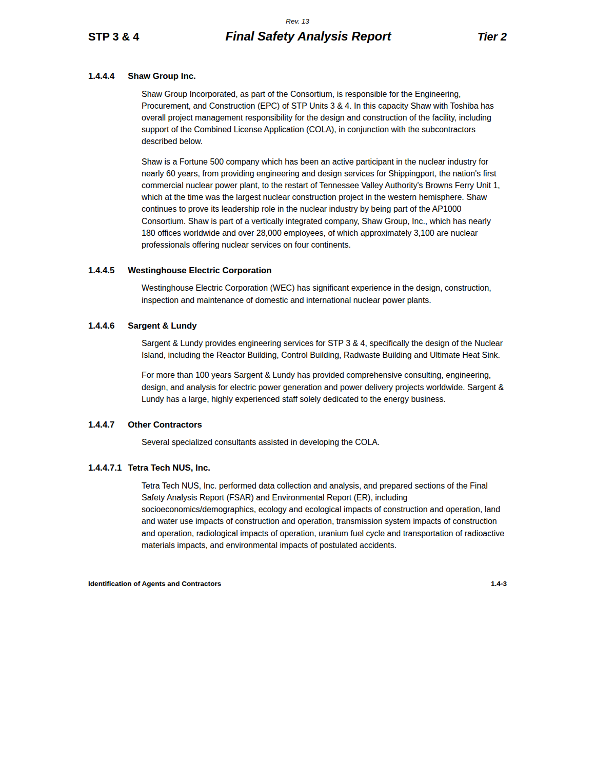Rev. 13
STP 3 & 4 Final Safety Analysis Report Tier 2
1.4.4.4 Shaw Group Inc.
Shaw Group Incorporated, as part of the Consortium, is responsible for the Engineering, Procurement, and Construction (EPC) of STP Units 3 & 4. In this capacity Shaw with Toshiba has overall project management responsibility for the design and construction of the facility, including support of the Combined License Application (COLA), in conjunction with the subcontractors described below.
Shaw is a Fortune 500 company which has been an active participant in the nuclear industry for nearly 60 years, from providing engineering and design services for Shippingport, the nation's first commercial nuclear power plant, to the restart of Tennessee Valley Authority's Browns Ferry Unit 1, which at the time was the largest nuclear construction project in the western hemisphere. Shaw continues to prove its leadership role in the nuclear industry by being part of the AP1000 Consortium. Shaw is part of a vertically integrated company, Shaw Group, Inc., which has nearly 180 offices worldwide and over 28,000 employees, of which approximately 3,100 are nuclear professionals offering nuclear services on four continents.
1.4.4.5 Westinghouse Electric Corporation
Westinghouse Electric Corporation (WEC) has significant experience in the design, construction, inspection and maintenance of domestic and international nuclear power plants.
1.4.4.6 Sargent & Lundy
Sargent & Lundy provides engineering services for STP 3 & 4, specifically the design of the Nuclear Island, including the Reactor Building, Control Building, Radwaste Building and Ultimate Heat Sink.
For more than 100 years Sargent & Lundy has provided comprehensive consulting, engineering, design, and analysis for electric power generation and power delivery projects worldwide. Sargent & Lundy has a large, highly experienced staff solely dedicated to the energy business.
1.4.4.7 Other Contractors
Several specialized consultants assisted in developing the COLA.
1.4.4.7.1 Tetra Tech NUS, Inc.
Tetra Tech NUS, Inc. performed data collection and analysis, and prepared sections of the Final Safety Analysis Report (FSAR) and Environmental Report (ER), including socioeconomics/demographics, ecology and ecological impacts of construction and operation, land and water use impacts of construction and operation, transmission system impacts of construction and operation, radiological impacts of operation, uranium fuel cycle and transportation of radioactive materials impacts, and environmental impacts of postulated accidents.
Identification of Agents and Contractors 1.4-3